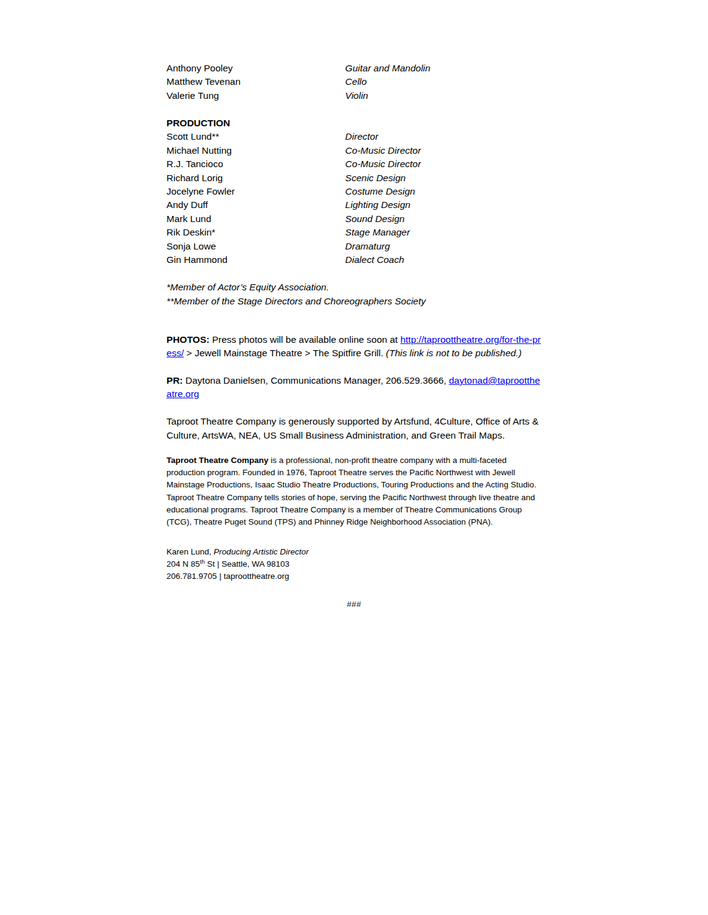| Anthony Pooley | Guitar and Mandolin |
| Matthew Tevenan | Cello |
| Valerie Tung | Violin |
PRODUCTION
| Scott Lund** | Director |
| Michael Nutting | Co-Music Director |
| R.J. Tancioco | Co-Music Director |
| Richard Lorig | Scenic Design |
| Jocelyne Fowler | Costume Design |
| Andy Duff | Lighting Design |
| Mark Lund | Sound Design |
| Rik Deskin* | Stage Manager |
| Sonja Lowe | Dramaturg |
| Gin Hammond | Dialect Coach |
*Member of Actor’s Equity Association.
**Member of the Stage Directors and Choreographers Society
PHOTOS: Press photos will be available online soon at http://taproottheatre.org/for-the-press/ > Jewell Mainstage Theatre > The Spitfire Grill. (This link is not to be published.)
PR: Daytona Danielsen, Communications Manager, 206.529.3666, daytonad@taproottheatre.org
Taproot Theatre Company is generously supported by Artsfund, 4Culture, Office of Arts & Culture, ArtsWA, NEA, US Small Business Administration, and Green Trail Maps.
Taproot Theatre Company is a professional, non-profit theatre company with a multi-faceted production program. Founded in 1976, Taproot Theatre serves the Pacific Northwest with Jewell Mainstage Productions, Isaac Studio Theatre Productions, Touring Productions and the Acting Studio. Taproot Theatre Company tells stories of hope, serving the Pacific Northwest through live theatre and educational programs. Taproot Theatre Company is a member of Theatre Communications Group (TCG), Theatre Puget Sound (TPS) and Phinney Ridge Neighborhood Association (PNA).
Karen Lund, Producing Artistic Director
204 N 85th St | Seattle, WA 98103
206.781.9705 | taproottheatre.org
###